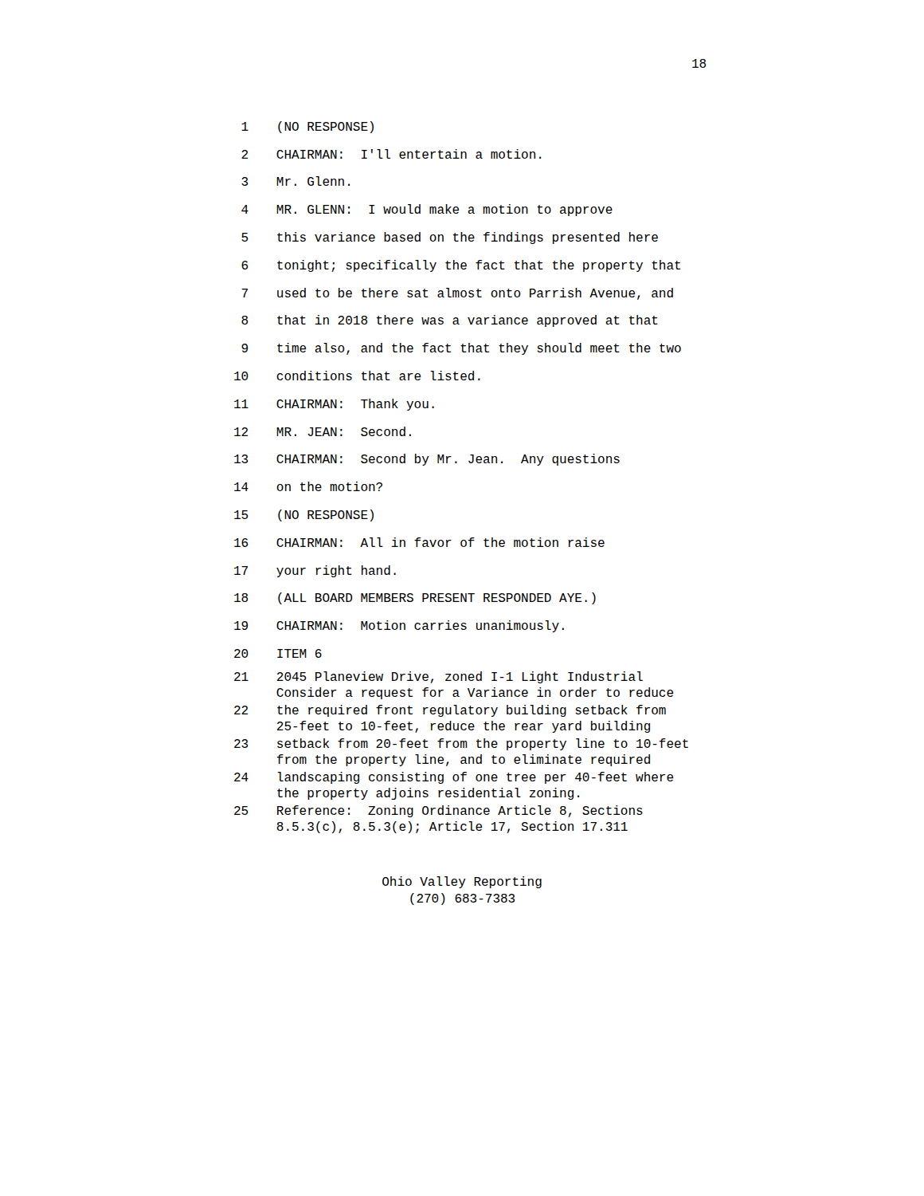18
| 1 | (NO RESPONSE) |
| 2 | CHAIRMAN: I'll entertain a motion. |
| 3 | Mr. Glenn. |
| 4 | MR. GLENN: I would make a motion to approve |
| 5 | this variance based on the findings presented here |
| 6 | tonight; specifically the fact that the property that |
| 7 | used to be there sat almost onto Parrish Avenue, and |
| 8 | that in 2018 there was a variance approved at that |
| 9 | time also, and the fact that they should meet the two |
| 10 | conditions that are listed. |
| 11 | CHAIRMAN: Thank you. |
| 12 | MR. JEAN: Second. |
| 13 | CHAIRMAN: Second by Mr. Jean. Any questions |
| 14 | on the motion? |
| 15 | (NO RESPONSE) |
| 16 | CHAIRMAN: All in favor of the motion raise |
| 17 | your right hand. |
| 18 | (ALL BOARD MEMBERS PRESENT RESPONDED AYE.) |
| 19 | CHAIRMAN: Motion carries unanimously. |
| 20 | ITEM 6 |
| 21 | 2045 Planeview Drive, zoned I-1 Light Industrial Consider a request for a Variance in order to reduce |
| 22 | the required front regulatory building setback from 25-feet to 10-feet, reduce the rear yard building |
| 23 | setback from 20-feet from the property line to 10-feet from the property line, and to eliminate required |
| 24 | landscaping consisting of one tree per 40-feet where the property adjoins residential zoning. |
| 25 | Reference: Zoning Ordinance Article 8, Sections 8.5.3(c), 8.5.3(e); Article 17, Section 17.311 |
Ohio Valley Reporting
(270) 683-7383